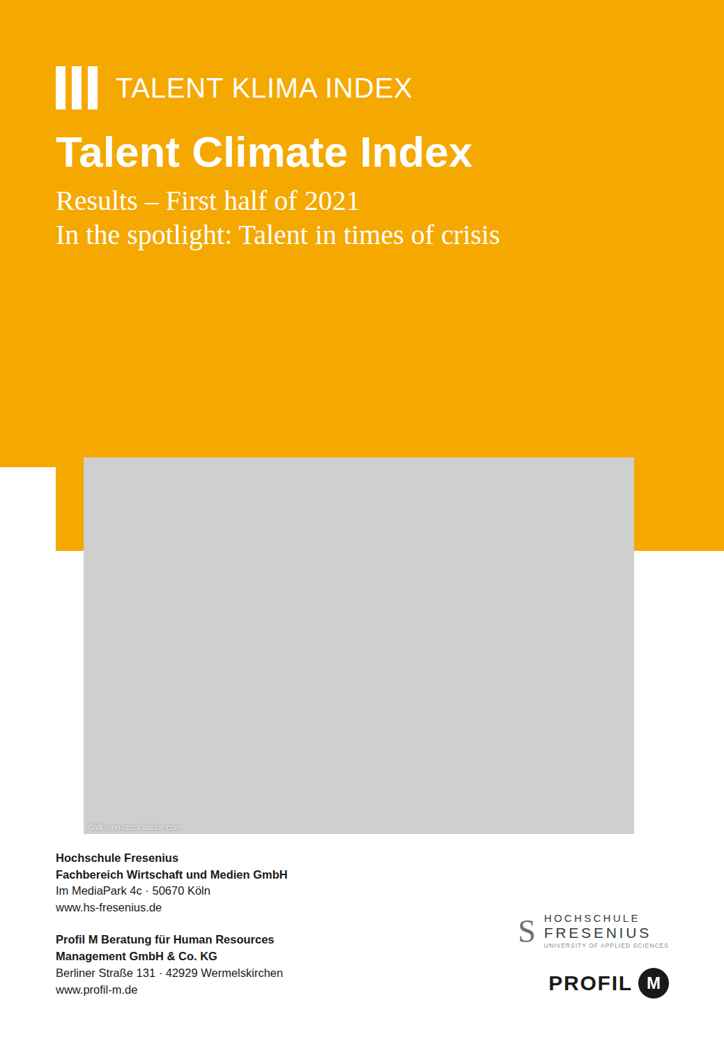TALENT KLIMA INDEX
Talent Climate Index
Results – First half of 2021
In the spotlight: Talent in times of crisis
©alltonnn-stock.adobe.com
Hochschule Fresenius
Fachbereich Wirtschaft und Medien GmbH
Im MediaPark 4c · 50670 Köln
www.hs-fresenius.de
Profil M Beratung für Human Resources
Management GmbH & Co. KG
Berliner Straße 131 · 42929 Wermelskirchen
www.profil-m.de
S
HOCHSCHULE
FRESENIUS
UNIVERSITY OF APPLIED SCIENCES
PROFIL M